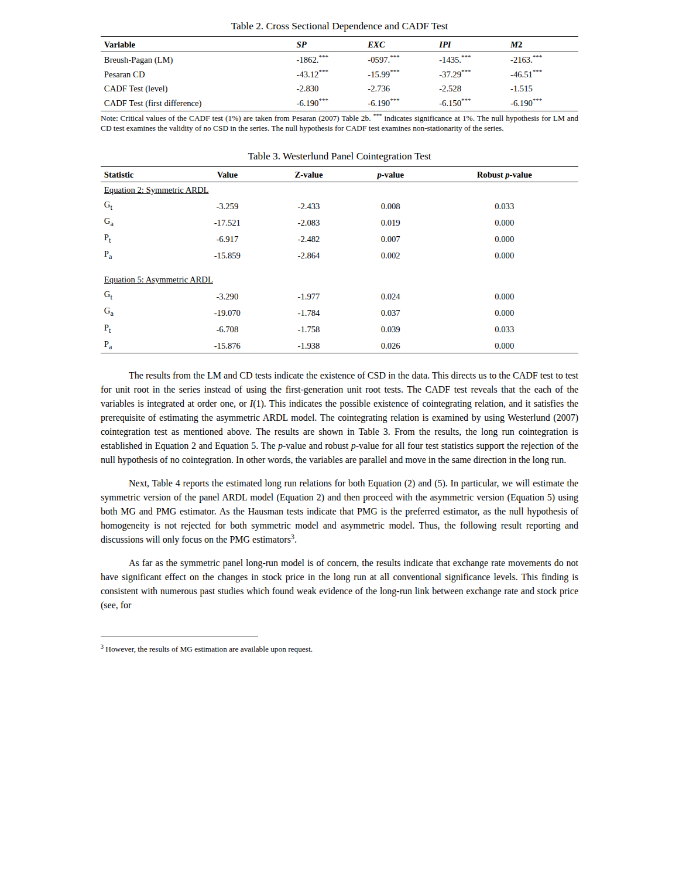Table 2. Cross Sectional Dependence and CADF Test
| Variable | SP | EXC | IPI | M 2 |
| --- | --- | --- | --- | --- |
| Breush-Pagan (LM) | -1862. *** | -0597. *** | -1435. *** | -2163. *** |
| Pesaran CD | -43.12 *** | -15.99 *** | -37.29 *** | -46.51 *** |
| CADF Test (level) | -2.830 | -2.736 | -2.528 | -1.515 |
| CADF Test (first difference) | -6.190 *** | -6.190 *** | -6.150 *** | -6.190 *** |
Note: Critical values of the CADF test (1%) are taken from Pesaran (2007) Table 2b. *** indicates significance at 1%. The null hypothesis for LM and CD test examines the validity of no CSD in the series. The null hypothesis for CADF test examines non-stationarity of the series.
Table 3. Westerlund Panel Cointegration Test
| Statistic | Value | Z-value | p -value | Robust p -value |
| --- | --- | --- | --- | --- |
| Equation 2: Symmetric ARDL |
| G t | -3.259 | -2.433 | 0.008 | 0.033 |
| G a | -17.521 | -2.083 | 0.019 | 0.000 |
| P t | -6.917 | -2.482 | 0.007 | 0.000 |
| P a | -15.859 | -2.864 | 0.002 | 0.000 |
| Equation 5: Asymmetric ARDL |
| G t | -3.290 | -1.977 | 0.024 | 0.000 |
| G a | -19.070 | -1.784 | 0.037 | 0.000 |
| P t | -6.708 | -1.758 | 0.039 | 0.033 |
| P a | -15.876 | -1.938 | 0.026 | 0.000 |
The results from the LM and CD tests indicate the existence of CSD in the data. This directs us to the CADF test to test for unit root in the series instead of using the first-generation unit root tests. The CADF test reveals that the each of the variables is integrated at order one, or I(1). This indicates the possible existence of cointegrating relation, and it satisfies the prerequisite of estimating the asymmetric ARDL model. The cointegrating relation is examined by using Westerlund (2007) cointegration test as mentioned above. The results are shown in Table 3. From the results, the long run cointegration is established in Equation 2 and Equation 5. The p-value and robust p-value for all four test statistics support the rejection of the null hypothesis of no cointegration. In other words, the variables are parallel and move in the same direction in the long run.
Next, Table 4 reports the estimated long run relations for both Equation (2) and (5). In particular, we will estimate the symmetric version of the panel ARDL model (Equation 2) and then proceed with the asymmetric version (Equation 5) using both MG and PMG estimator. As the Hausman tests indicate that PMG is the preferred estimator, as the null hypothesis of homogeneity is not rejected for both symmetric model and asymmetric model. Thus, the following result reporting and discussions will only focus on the PMG estimators3.
As far as the symmetric panel long-run model is of concern, the results indicate that exchange rate movements do not have significant effect on the changes in stock price in the long run at all conventional significance levels. This finding is consistent with numerous past studies which found weak evidence of the long-run link between exchange rate and stock price (see, for
3 However, the results of MG estimation are available upon request.